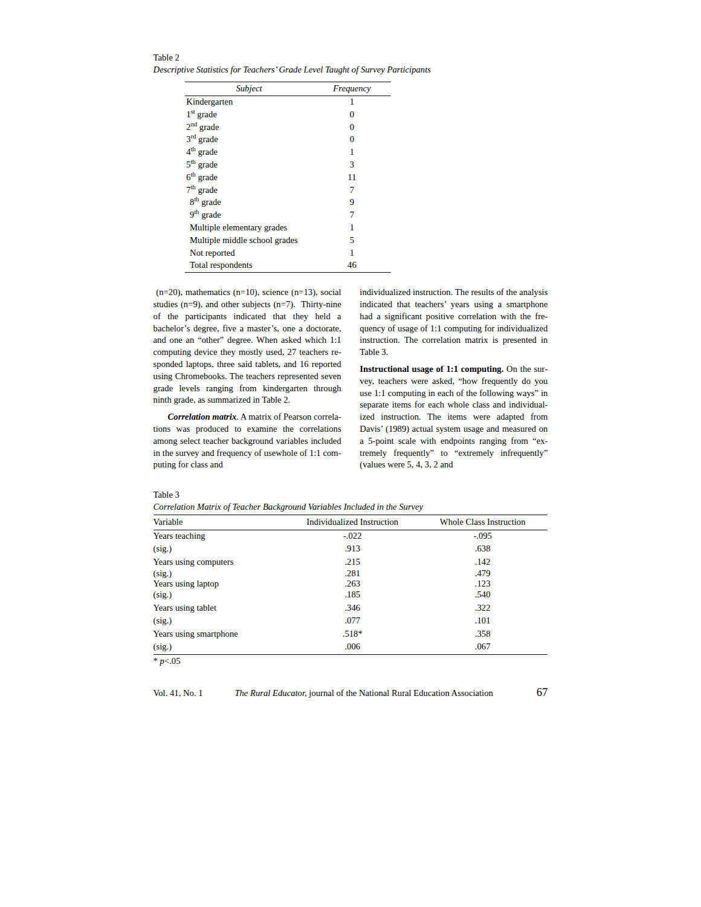Table 2
Descriptive Statistics for Teachers’ Grade Level Taught of Survey Participants
| Subject | Frequency |
| --- | --- |
| Kindergarten | 1 |
| 1 st grade | 0 |
| 2 nd grade | 0 |
| 3 rd grade | 0 |
| 4 th grade | 1 |
| 5 th grade | 3 |
| 6 th grade | 11 |
| 7 th grade | 7 |
| 8 th grade | 9 |
| 9 th grade | 7 |
| Multiple elementary grades | 1 |
| Multiple middle school grades | 5 |
| Not reported | 1 |
| Total respondents | 46 |
(n=20), mathematics (n=10), science (n=13), social studies (n=9), and other subjects (n=7). Thirty-nine of the participants indicated that they held a bachelor’s degree, five a master’s, one a doctorate, and one an “other” degree. When asked which 1:1 computing device they mostly used, 27 teachers responded laptops, three said tablets, and 16 reported using Chromebooks. The teachers represented seven grade levels ranging from kindergarten through ninth grade, as summarized in Table 2.
Correlation matrix. A matrix of Pearson correlations was produced to examine the correlations among select teacher background variables included in the survey and frequency of usewhole of 1:1 computing for class and
individualized instruction. The results of the analysis indicated that teachers’ years using a smartphone had a significant positive correlation with the frequency of usage of 1:1 computing for individualized instruction. The correlation matrix is presented in Table 3.
Instructional usage of 1:1 computing. On the survey, teachers were asked, “how frequently do you use 1:1 computing in each of the following ways” in separate items for each whole class and individualized instruction. The items were adapted from Davis’ (1989) actual system usage and measured on a 5-point scale with endpoints ranging from “extremely frequently” to “extremely infrequently” (values were 5, 4, 3, 2 and
Table 3
Correlation Matrix of Teacher Background Variables Included in the Survey
| Variable | Individualized Instruction | Whole Class Instruction |
| --- | --- | --- |
| Years teaching | -.022 | -.095 |
| (sig.) | .913 | .638 |
| Years using computers | .215 | .142 |
| (sig.) | .281 | .479 |
| Years using laptop | .263 | .123 |
| (sig.) | .185 | .540 |
| Years using tablet | .346 | .322 |
| (sig.) | .077 | .101 |
| Years using smartphone | .518* | .358 |
| (sig.) | .006 | .067 |
* p<.05
Vol. 41, No. 1
The Rural Educator, journal of the National Rural Education Association
67